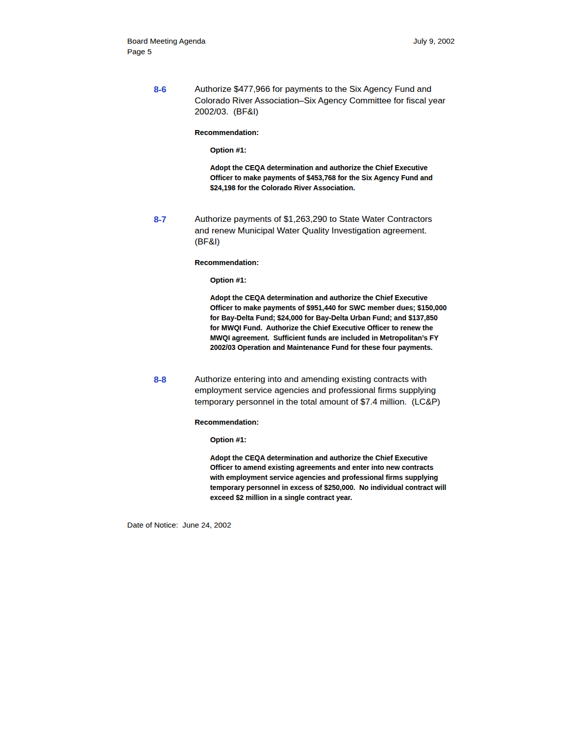Board Meeting Agenda
Page 5
July 9, 2002
8-6
Authorize $477,966 for payments to the Six Agency Fund and Colorado River Association–Six Agency Committee for fiscal year 2002/03. (BF&I)
Recommendation:
Option #1:
Adopt the CEQA determination and authorize the Chief Executive Officer to make payments of $453,768 for the Six Agency Fund and $24,198 for the Colorado River Association.
8-7
Authorize payments of $1,263,290 to State Water Contractors and renew Municipal Water Quality Investigation agreement. (BF&I)
Recommendation:
Option #1:
Adopt the CEQA determination and authorize the Chief Executive Officer to make payments of $951,440 for SWC member dues; $150,000 for Bay-Delta Fund; $24,000 for Bay-Delta Urban Fund; and $137,850 for MWQI Fund. Authorize the Chief Executive Officer to renew the MWQI agreement. Sufficient funds are included in Metropolitan’s FY 2002/03 Operation and Maintenance Fund for these four payments.
8-8
Authorize entering into and amending existing contracts with employment service agencies and professional firms supplying temporary personnel in the total amount of $7.4 million. (LC&P)
Recommendation:
Option #1:
Adopt the CEQA determination and authorize the Chief Executive Officer to amend existing agreements and enter into new contracts with employment service agencies and professional firms supplying temporary personnel in excess of $250,000. No individual contract will exceed $2 million in a single contract year.
Date of Notice: June 24, 2002